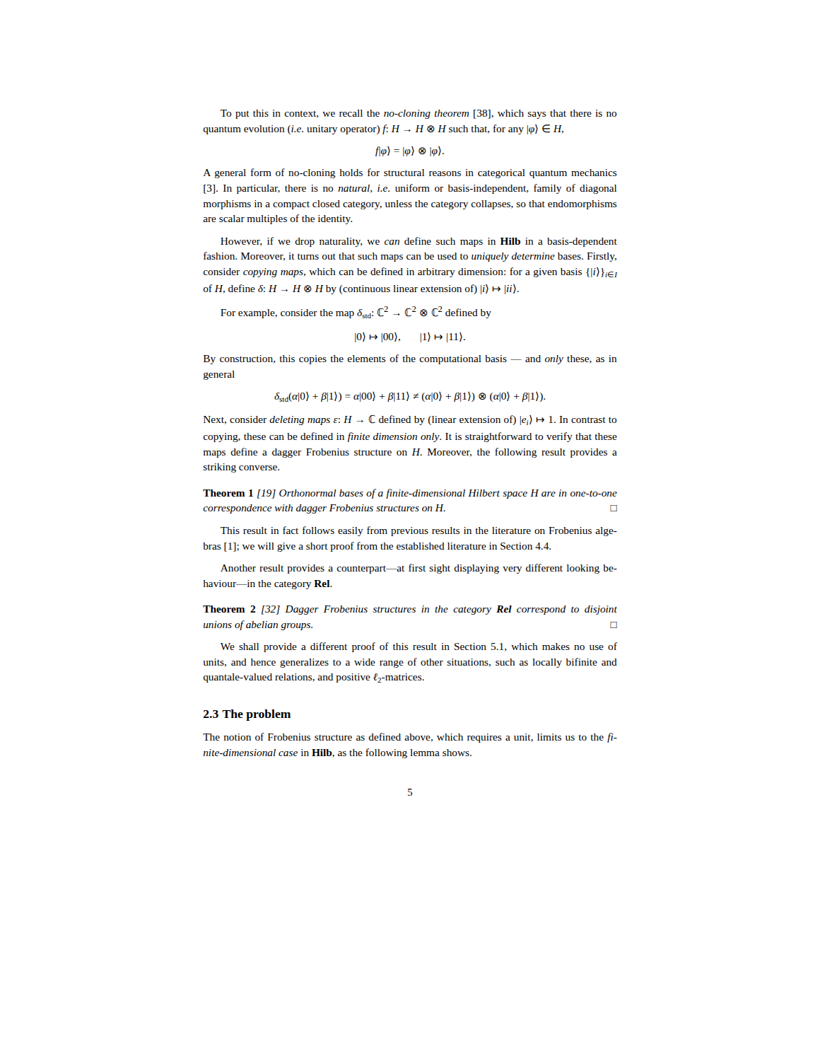To put this in context, we recall the no-cloning theorem [38], which says that there is no quantum evolution (i.e. unitary operator) f: H → H ⊗ H such that, for any |φ⟩ ∈ H,
f|φ⟩ = |φ⟩ ⊗ |φ⟩.
A general form of no-cloning holds for structural reasons in categorical quantum mechanics [3]. In particular, there is no natural, i.e. uniform or basis-independent, family of diagonal morphisms in a compact closed category, unless the category collapses, so that endomorphisms are scalar multiples of the identity.
However, if we drop naturality, we can define such maps in Hilb in a basis-dependent fashion. Moreover, it turns out that such maps can be used to uniquely determine bases. Firstly, consider copying maps, which can be defined in arbitrary dimension: for a given basis {|i⟩}i∈I of H, define δ: H → H ⊗ H by (continuous linear extension of) |i⟩ ↦ |ii⟩.
For example, consider the map δstd: ℂ2 → ℂ2 ⊗ ℂ2 defined by
|0⟩ ↦ |00⟩, |1⟩ ↦ |11⟩.
By construction, this copies the elements of the computational basis — and only these, as in general
δstd(α|0⟩ + β|1⟩) = α|00⟩ + β|11⟩ ≠ (α|0⟩ + β|1⟩) ⊗ (α|0⟩ + β|1⟩).
Next, consider deleting maps ε: H → ℂ defined by (linear extension of) |ei⟩ ↦ 1. In contrast to copying, these can be defined in finite dimension only. It is straightforward to verify that these maps define a dagger Frobenius structure on H. Moreover, the following result provides a striking converse.
Theorem 1 [19] Orthonormal bases of a finite-dimensional Hilbert space H are in one-to-one correspondence with dagger Frobenius structures on H.□
This result in fact follows easily from previous results in the literature on Frobenius algebras [1]; we will give a short proof from the established literature in Section 4.4.
Another result provides a counterpart—at first sight displaying very different looking behaviour—in the category Rel.
Theorem 2 [32] Dagger Frobenius structures in the category Rel correspond to disjoint unions of abelian groups.□
We shall provide a different proof of this result in Section 5.1, which makes no use of units, and hence generalizes to a wide range of other situations, such as locally bifinite and quantale-valued relations, and positive ℓ2-matrices.
2.3 The problem
The notion of Frobenius structure as defined above, which requires a unit, limits us to the finite-dimensional case in Hilb, as the following lemma shows.
5